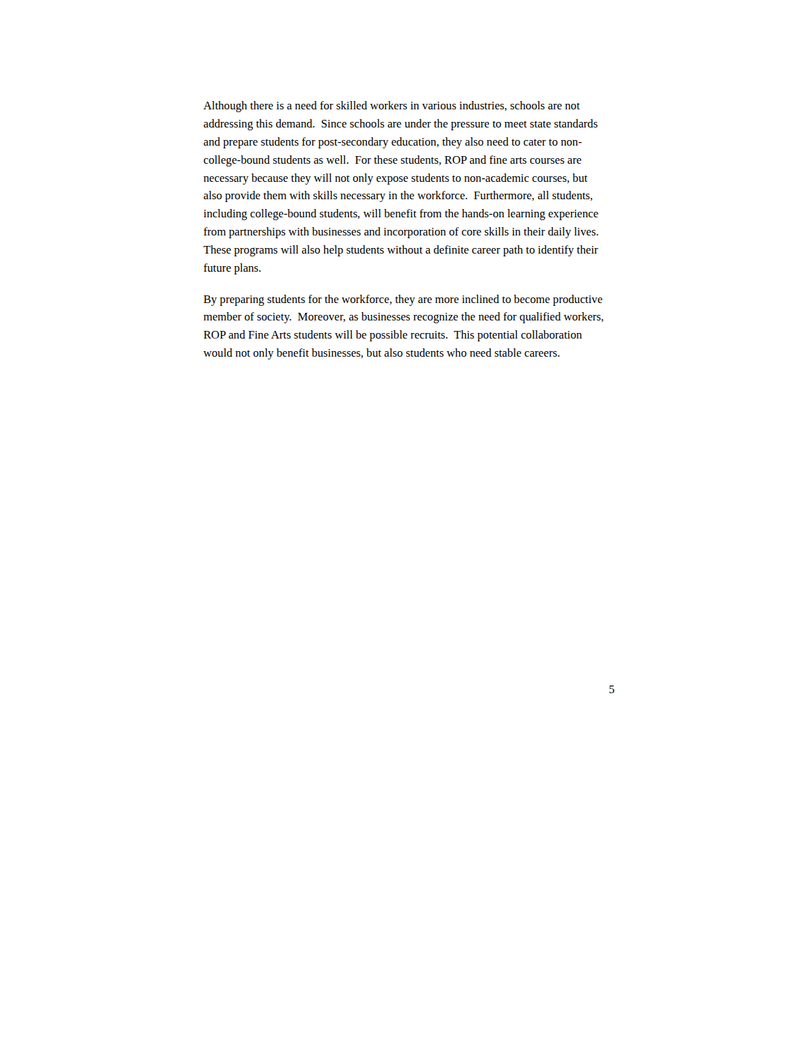Although there is a need for skilled workers in various industries, schools are not addressing this demand. Since schools are under the pressure to meet state standards and prepare students for post-secondary education, they also need to cater to non-college-bound students as well. For these students, ROP and fine arts courses are necessary because they will not only expose students to non-academic courses, but also provide them with skills necessary in the workforce. Furthermore, all students, including college-bound students, will benefit from the hands-on learning experience from partnerships with businesses and incorporation of core skills in their daily lives. These programs will also help students without a definite career path to identify their future plans.
By preparing students for the workforce, they are more inclined to become productive member of society. Moreover, as businesses recognize the need for qualified workers, ROP and Fine Arts students will be possible recruits. This potential collaboration would not only benefit businesses, but also students who need stable careers.
5